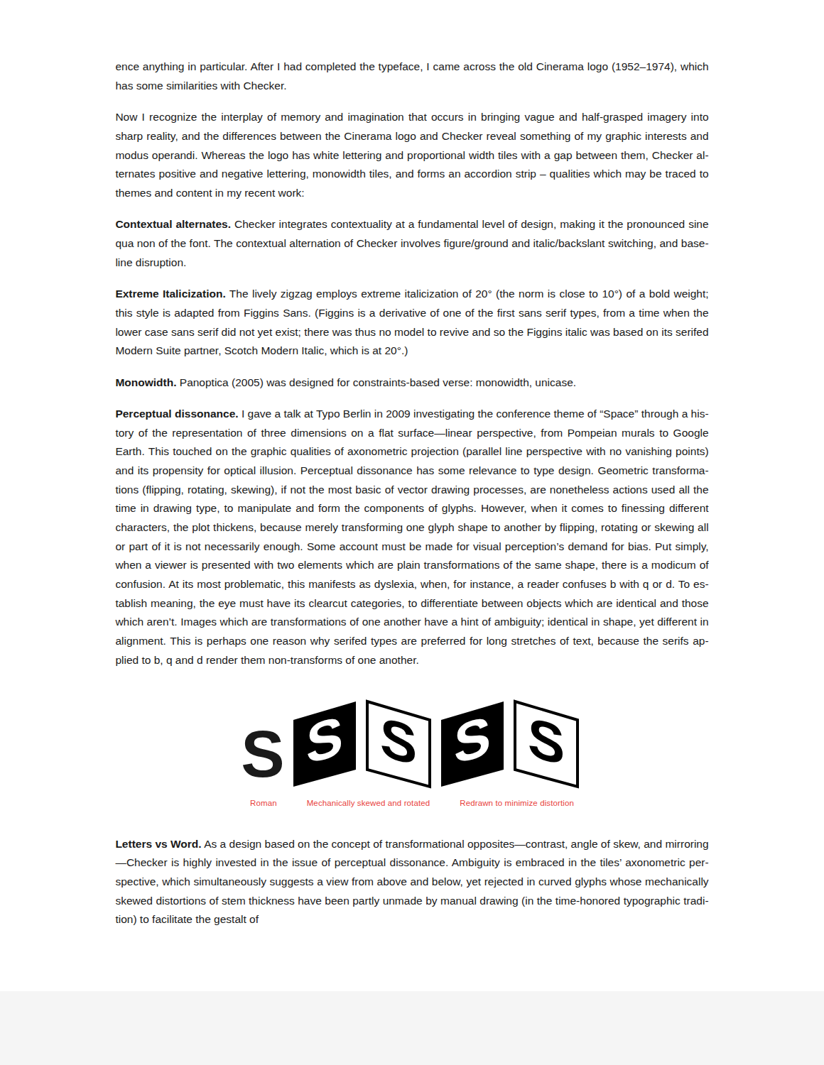ence anything in particular. After I had completed the typeface, I came across the old Cinerama logo (1952–1974), which has some similarities with Checker.
Now I recognize the interplay of memory and imagination that occurs in bringing vague and half-grasped imagery into sharp reality, and the differences between the Cinerama logo and Checker reveal something of my graphic interests and modus operandi. Whereas the logo has white lettering and proportional width tiles with a gap between them, Checker alternates positive and negative lettering, monowidth tiles, and forms an accordion strip – qualities which may be traced to themes and content in my recent work:
Contextual alternates. Checker integrates contextuality at a fundamental level of design, making it the pronounced sine qua non of the font. The contextual alternation of Checker involves figure/ground and italic/backslant switching, and baseline disruption.
Extreme Italicization. The lively zigzag employs extreme italicization of 20° (the norm is close to 10°) of a bold weight; this style is adapted from Figgins Sans. (Figgins is a derivative of one of the first sans serif types, from a time when the lower case sans serif did not yet exist; there was thus no model to revive and so the Figgins italic was based on its serifed Modern Suite partner, Scotch Modern Italic, which is at 20°.)
Monowidth. Panoptica (2005) was designed for constraints-based verse: monowidth, unicase.
Perceptual dissonance. I gave a talk at Typo Berlin in 2009 investigating the conference theme of “Space” through a history of the representation of three dimensions on a flat surface—linear perspective, from Pompeian murals to Google Earth. This touched on the graphic qualities of axonometric projection (parallel line perspective with no vanishing points) and its propensity for optical illusion. Perceptual dissonance has some relevance to type design. Geometric transformations (flipping, rotating, skewing), if not the most basic of vector drawing processes, are nonetheless actions used all the time in drawing type, to manipulate and form the components of glyphs. However, when it comes to finessing different characters, the plot thickens, because merely transforming one glyph shape to another by flipping, rotating or skewing all or part of it is not necessarily enough. Some account must be made for visual perception’s demand for bias. Put simply, when a viewer is presented with two elements which are plain transformations of the same shape, there is a modicum of confusion. At its most problematic, this manifests as dyslexia, when, for instance, a reader confuses b with q or d. To establish meaning, the eye must have its clearcut categories, to differentiate between objects which are identical and those which aren’t. Images which are transformations of one another have a hint of ambiguity; identical in shape, yet different in alignment. This is perhaps one reason why serifed types are preferred for long stretches of text, because the serifs applied to b, q and d render them non-transforms of one another.
S S S S S
Roman Mechanically skewed and rotated Redrawn to minimize distortion
Letters vs Word. As a design based on the concept of transformational opposites—contrast, angle of skew, and mirroring—Checker is highly invested in the issue of perceptual dissonance. Ambiguity is embraced in the tiles’ axonometric perspective, which simultaneously suggests a view from above and below, yet rejected in curved glyphs whose mechanically skewed distortions of stem thickness have been partly unmade by manual drawing (in the time-honored typographic tradition) to facilitate the gestalt of